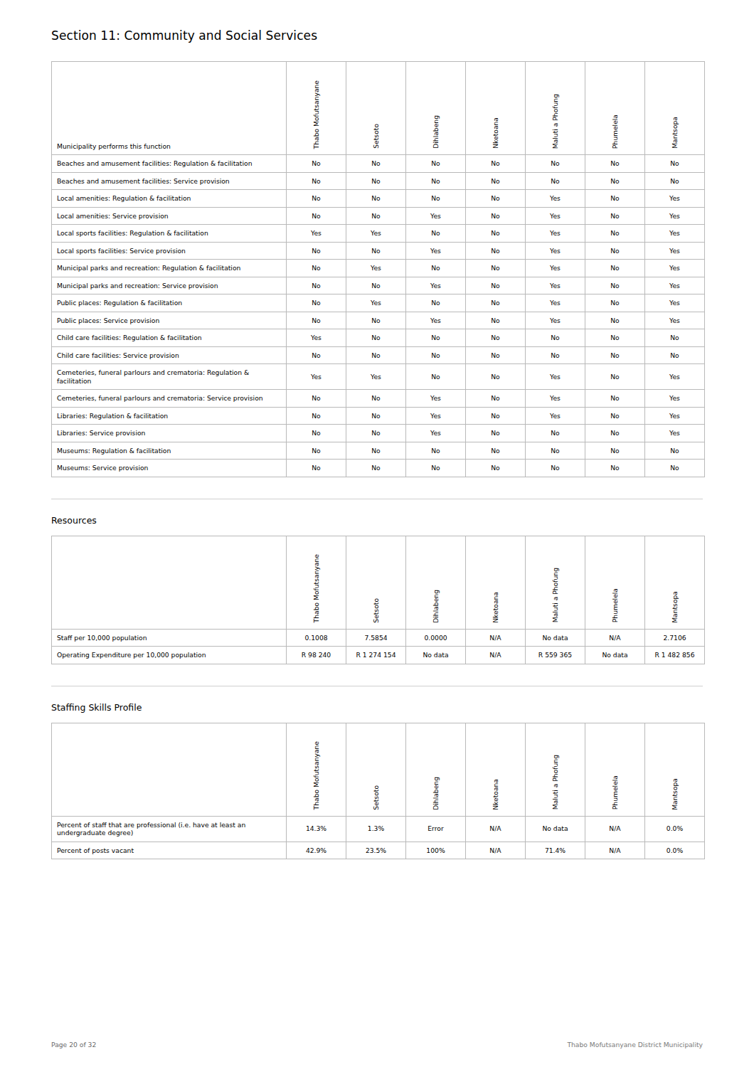Section 11: Community and Social Services
| Municipality performs this function | Thabo Mofutsanyane | Setsoto | Dihlabeng | Nketoana | Maluti a Phofung | Phumelela | Mantsopa |
| --- | --- | --- | --- | --- | --- | --- | --- |
| Beaches and amusement facilities: Regulation & facilitation | No | No | No | No | No | No | No |
| Beaches and amusement facilities: Service provision | No | No | No | No | No | No | No |
| Local amenities: Regulation & facilitation | No | No | No | No | Yes | No | Yes |
| Local amenities: Service provision | No | No | Yes | No | Yes | No | Yes |
| Local sports facilities: Regulation & facilitation | Yes | Yes | No | No | Yes | No | Yes |
| Local sports facilities: Service provision | No | No | Yes | No | Yes | No | Yes |
| Municipal parks and recreation: Regulation & facilitation | No | Yes | No | No | Yes | No | Yes |
| Municipal parks and recreation: Service provision | No | No | Yes | No | Yes | No | Yes |
| Public places: Regulation & facilitation | No | Yes | No | No | Yes | No | Yes |
| Public places: Service provision | No | No | Yes | No | Yes | No | Yes |
| Child care facilities: Regulation & facilitation | Yes | No | No | No | No | No | No |
| Child care facilities: Service provision | No | No | No | No | No | No | No |
| Cemeteries, funeral parlours and crematoria: Regulation & facilitation | Yes | Yes | No | No | Yes | No | Yes |
| Cemeteries, funeral parlours and crematoria: Service provision | No | No | Yes | No | Yes | No | Yes |
| Libraries: Regulation & facilitation | No | No | Yes | No | Yes | No | Yes |
| Libraries: Service provision | No | No | Yes | No | No | No | Yes |
| Museums: Regulation & facilitation | No | No | No | No | No | No | No |
| Museums: Service provision | No | No | No | No | No | No | No |
Resources
| | Thabo Mofutsanyane | Setsoto | Dihlabeng | Nketoana | Maluti a Phofung | Phumelela | Mantsopa |
| --- | --- | --- | --- | --- | --- | --- | --- |
| Staff per 10,000 population | 0.1008 | 7.5854 | 0.0000 | N/A | No data | N/A | 2.7106 |
| Operating Expenditure per 10,000 population | R 98 240 | R 1 274 154 | No data | N/A | R 559 365 | No data | R 1 482 856 |
Staffing Skills Profile
| | Thabo Mofutsanyane | Setsoto | Dihlabeng | Nketoana | Maluti a Phofung | Phumelela | Mantsopa |
| --- | --- | --- | --- | --- | --- | --- | --- |
| Percent of staff that are professional (i.e. have at least an undergraduate degree) | 14.3% | 1.3% | Error | N/A | No data | N/A | 0.0% |
| Percent of posts vacant | 42.9% | 23.5% | 100% | N/A | 71.4% | N/A | 0.0% |
Page 20 of 32
Thabo Mofutsanyane District Municipality